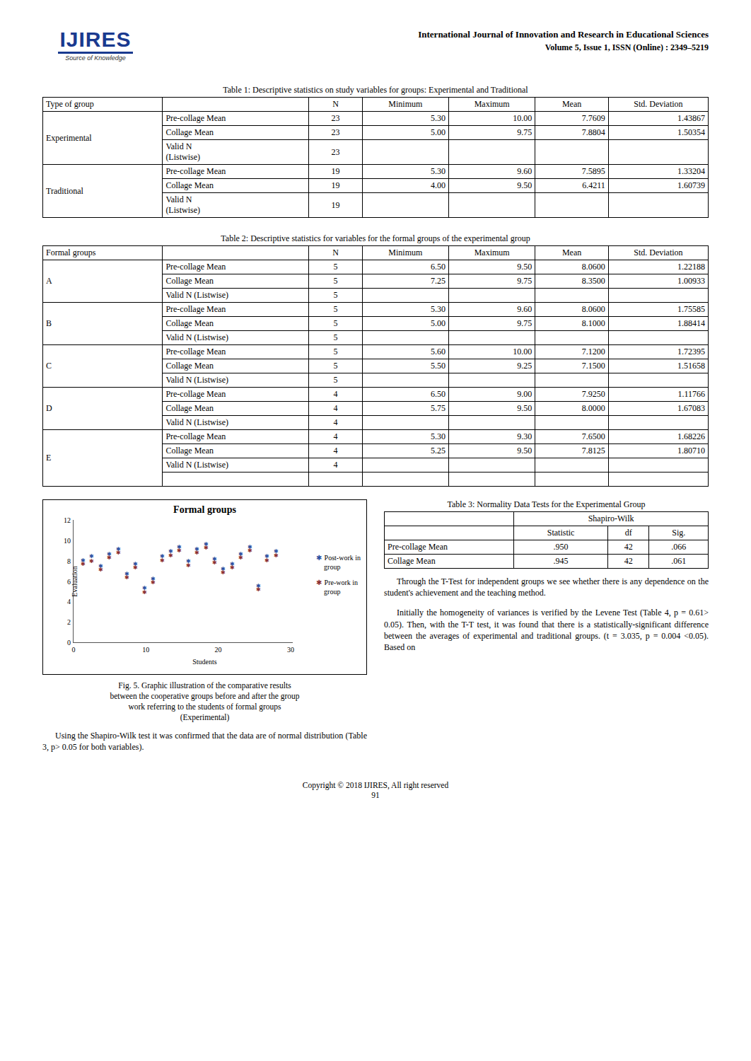IJIRES
Source of Knowledge
International Journal of Innovation and Research in Educational Sciences
Volume 5, Issue 1, ISSN (Online) : 2349–5219
Table 1: Descriptive statistics on study variables for groups: Experimental and Traditional
| Type of group | | N | Minimum | Maximum | Mean | Std. Deviation |
| --- | --- | --- | --- | --- | --- | --- |
| Experimental | Pre-collage Mean | 23 | 5.30 | 10.00 | 7.7609 | 1.43867 |
| Collage Mean | 23 | 5.00 | 9.75 | 7.8804 | 1.50354 |
| Valid N (Listwise) | 23 | | | | |
| Traditional | Pre-collage Mean | 19 | 5.30 | 9.60 | 7.5895 | 1.33204 |
| Collage Mean | 19 | 4.00 | 9.50 | 6.4211 | 1.60739 |
| Valid N (Listwise) | 19 | | | | |
Table 2: Descriptive statistics for variables for the formal groups of the experimental group
| Formal groups | | N | Minimum | Maximum | Mean | Std. Deviation |
| --- | --- | --- | --- | --- | --- | --- |
| A | Pre-collage Mean | 5 | 6.50 | 9.50 | 8.0600 | 1.22188 |
| Collage Mean | 5 | 7.25 | 9.75 | 8.3500 | 1.00933 |
| Valid N (Listwise) | 5 | | | | |
| B | Pre-collage Mean | 5 | 5.30 | 9.60 | 8.0600 | 1.75585 |
| Collage Mean | 5 | 5.00 | 9.75 | 8.1000 | 1.88414 |
| Valid N (Listwise) | 5 | | | | |
| C | Pre-collage Mean | 5 | 5.60 | 10.00 | 7.1200 | 1.72395 |
| Collage Mean | 5 | 5.50 | 9.25 | 7.1500 | 1.51658 |
| Valid N (Listwise) | 5 | | | | |
| D | Pre-collage Mean | 4 | 6.50 | 9.00 | 7.9250 | 1.11766 |
| Collage Mean | 4 | 5.75 | 9.50 | 8.0000 | 1.67083 |
| Valid N (Listwise) | 4 | | | | |
| E | Pre-collage Mean | 4 | 5.30 | 9.30 | 7.6500 | 1.68226 |
| Collage Mean | 4 | 5.25 | 9.50 | 7.8125 | 1.80710 |
| Valid N (Listwise) | 4 | | | | |
Formal groups
Evaluation 0 2 4 6 8 10 12 0 10 20 30 ✱ ✱ ✱ ✱ ✱ ✱ ✱ ✱ ✱ ✱ ✱ ✱ ✱ ✱ ✱ ✱ ✱ ✱ ✱ ✱ ✱ ✱ ✱ ✱ ✱ ✱ ✱ ✱ ✱ ✱ ✱ ✱ ✱ ✱ ✱ ✱ ✱ ✱ ✱ ✱ ✱ ✱ ✱ ✱ ✱ ✱
✱Post-work in
group
✱Pre-work in
group
Students
Fig. 5. Graphic illustration of the comparative results
between the cooperative groups before and after the group
work referring to the students of formal groups
(Experimental)
Using the Shapiro-Wilk test it was confirmed that the data are of normal distribution (Table 3, p> 0.05 for both variables).
Table 3: Normality Data Tests for the Experimental Group
| | Shapiro-Wilk |
| --- | --- |
| | Statistic | df | Sig. |
| Pre-collage Mean | .950 | 42 | .066 |
| Collage Mean | .945 | 42 | .061 |
Through the T-Test for independent groups we see whether there is any dependence on the student's achievement and the teaching method.
Initially the homogeneity of variances is verified by the Levene Test (Table 4, p = 0.61> 0.05). Then, with the T-T test, it was found that there is a statistically-significant difference between the averages of experimental and traditional groups. (t = 3.035, p = 0.004 <0.05). Based on
Copyright © 2018 IJIRES, All right reserved
91